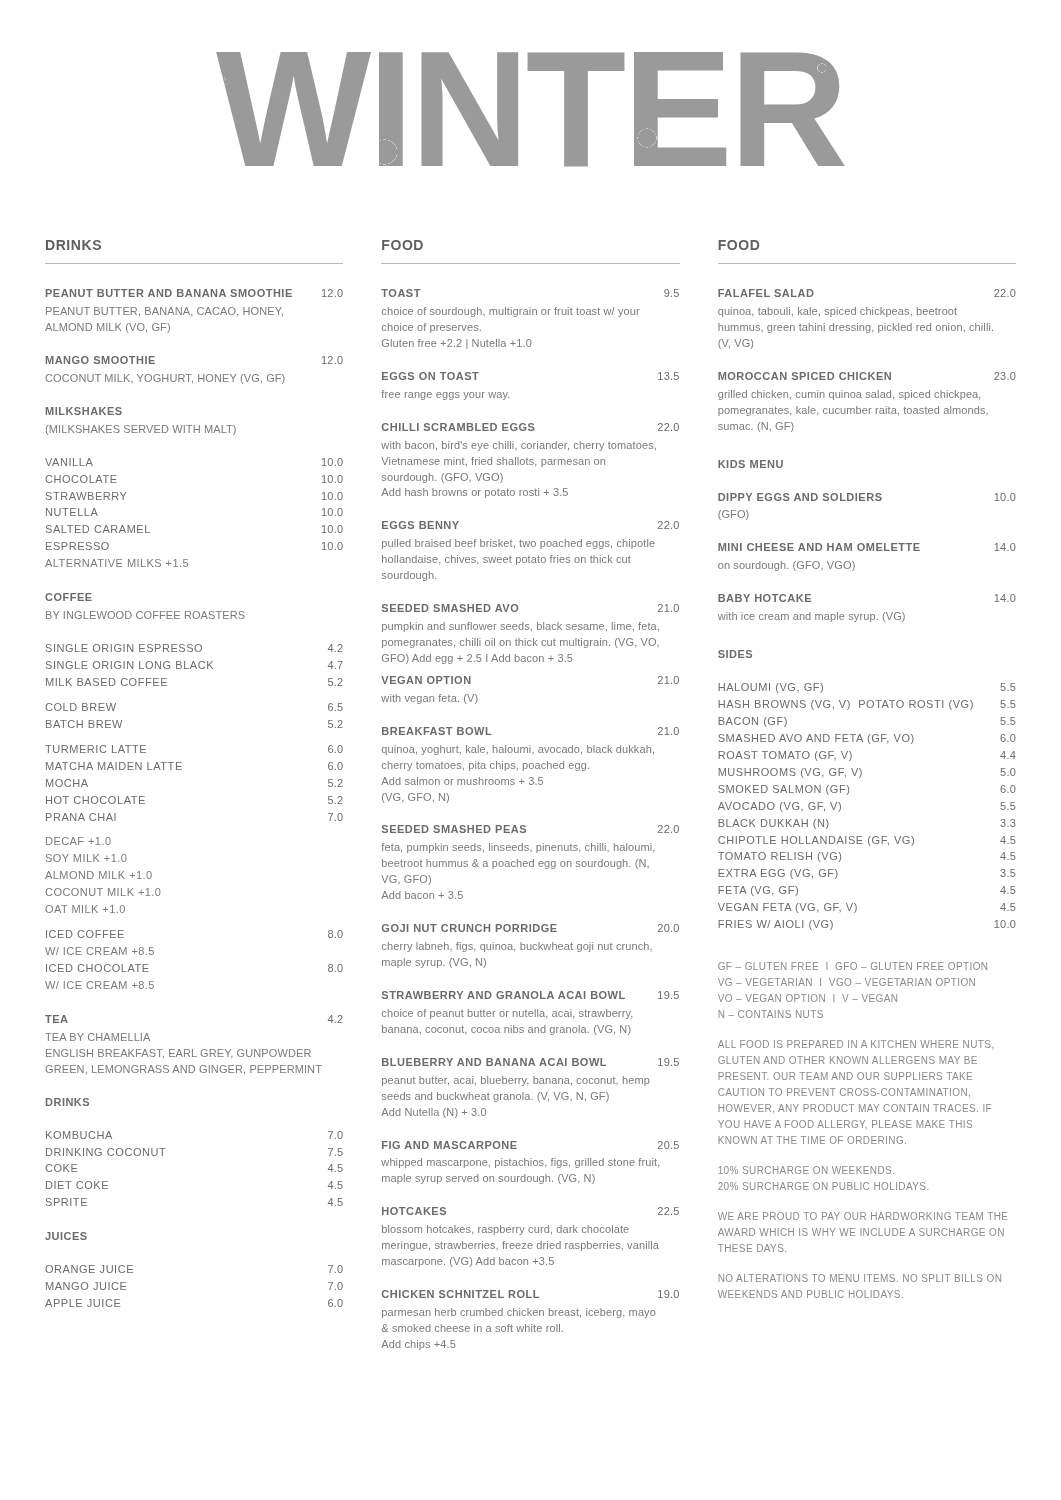WINTER
DRINKS
Peanut Butter and Banana Smoothie 12.0
PEANUT BUTTER, BANANA, CACAO, HONEY, ALMOND MILK (VO, GF)
Mango Smoothie 12.0
COCONUT MILK, YOGHURT, HONEY (VG, GF)
Milkshakes
(MILKSHAKES SERVED WITH MALT)
Vanilla 10.0
Chocolate 10.0
Strawberry 10.0
Nutella 10.0
Salted Caramel 10.0
Espresso 10.0
Alternative Milks +1.5
Coffee
BY INGLEWOOD COFFEE ROASTERS
Single Origin Espresso 4.2
Single Origin Long Black 4.7
Milk Based Coffee 5.2
Cold Brew 6.5
Batch Brew 5.2
Turmeric Latte 6.0
Matcha Maiden Latte 6.0
Mocha 5.2
Hot Chocolate 5.2
Prana Chai 7.0
Decaf +1.0
Soy Milk +1.0
Almond Milk +1.0
Coconut Milk +1.0
Oat Milk +1.0
Iced Coffee 8.0
w/ Ice Cream +8.5
Iced Chocolate 8.0
w/ Ice Cream +8.5
Tea 4.2
TEA BY CHAMELLIA
ENGLISH BREAKFAST, EARL GREY, GUNPOWDER GREEN, LEMONGRASS AND GINGER, PEPPERMINT
Drinks
Kombucha 7.0
Drinking Coconut 7.5
Coke 4.5
Diet Coke 4.5
Sprite 4.5
Juices
Orange Juice 7.0
Mango Juice 7.0
Apple Juice 6.0
FOOD
Toast 9.5
choice of sourdough, multigrain or fruit toast w/ your choice of preserves.
Gluten free +2.2 | Nutella +1.0
Eggs on Toast 13.5
free range eggs your way.
Chilli Scrambled Eggs 22.0
with bacon, bird's eye chilli, coriander, cherry tomatoes, Vietnamese mint, fried shallots, parmesan on sourdough. (GFO, VGO)
Add hash browns or potato rosti + 3.5
Eggs Benny 22.0
pulled braised beef brisket, two poached eggs, chipotle hollandaise, chives, sweet potato fries on thick cut sourdough.
Seeded Smashed Avo 21.0
pumpkin and sunflower seeds, black sesame, lime, feta, pomegranates, chilli oil on thick cut multigrain. (VG, VO, GFO) Add egg + 2.5 I Add bacon + 3.5
Vegan Option 21.0
with vegan feta. (V)
Breakfast Bowl 21.0
quinoa, yoghurt, kale, haloumi, avocado, black dukkah, cherry tomatoes, pita chips, poached egg.
Add salmon or mushrooms + 3.5
(VG, GFO, N)
Seeded Smashed Peas 22.0
feta, pumpkin seeds, linseeds, pinenuts, chilli, haloumi, beetroot hummus & a poached egg on sourdough. (N, VG, GFO)
Add bacon + 3.5
Goji Nut Crunch Porridge 20.0
cherry labneh, figs, quinoa, buckwheat goji nut crunch, maple syrup. (VG, N)
Strawberry and Granola Acai Bowl 19.5
choice of peanut butter or nutella, acai, strawberry, banana, coconut, cocoa nibs and granola. (VG, N)
Blueberry and Banana Acai Bowl 19.5
peanut butter, acai, blueberry, banana, coconut, hemp seeds and buckwheat granola. (V, VG, N, GF)
Add Nutella (N) + 3.0
Fig and Mascarpone 20.5
whipped mascarpone, pistachios, figs, grilled stone fruit, maple syrup served on sourdough. (VG, N)
Hotcakes 22.5
blossom hotcakes, raspberry curd, dark chocolate meringue, strawberries, freeze dried raspberries, vanilla mascarpone. (VG) Add bacon +3.5
Chicken Schnitzel Roll 19.0
parmesan herb crumbed chicken breast, iceberg, mayo & smoked cheese in a soft white roll.
Add chips +4.5
FOOD
Falafel Salad 22.0
quinoa, tabouli, kale, spiced chickpeas, beetroot hummus, green tahini dressing, pickled red onion, chilli. (V, VG)
Moroccan Spiced Chicken 23.0
grilled chicken, cumin quinoa salad, spiced chickpea, pomegranates, kale, cucumber raita, toasted almonds, sumac. (N, GF)
Kids Menu
Dippy Eggs and Soldiers 10.0
(GFO)
Mini Cheese and Ham Omelette 14.0
on sourdough. (GFO, VGO)
Baby Hotcake 14.0
with ice cream and maple syrup. (VG)
Sides
Haloumi (VG, GF) 5.5
Hash Browns (VG, V) Potato Rosti (VG) 5.5
Bacon (GF) 5.5
Smashed Avo and Feta (GF, VO) 6.0
Roast Tomato (GF, V) 4.4
Mushrooms (VG, GF, V) 5.0
Smoked Salmon (GF) 6.0
Avocado (VG, GF, V) 5.5
Black Dukkah (N) 3.3
Chipotle Hollandaise (GF, VG) 4.5
Tomato Relish (VG) 4.5
Extra Egg (VG, GF) 3.5
Feta (VG, GF) 4.5
Vegan Feta (VG, GF, V) 4.5
Fries w/ Aioli (VG) 10.0
GF – GLUTEN FREE I GFO – GLUTEN FREE OPTION
VG – VEGETARIAN I VGO – VEGETARIAN OPTION
VO – VEGAN OPTION I V – VEGAN
N – CONTAINS NUTS
ALL FOOD IS PREPARED IN A KITCHEN WHERE NUTS, GLUTEN AND OTHER KNOWN ALLERGENS MAY BE PRESENT. OUR TEAM AND OUR SUPPLIERS TAKE CAUTION TO PREVENT CROSS-CONTAMINATION, HOWEVER, ANY PRODUCT MAY CONTAIN TRACES. IF YOU HAVE A FOOD ALLERGY, PLEASE MAKE THIS KNOWN AT THE TIME OF ORDERING.
10% SURCHARGE ON WEEKENDS.
20% SURCHARGE ON PUBLIC HOLIDAYS.
WE ARE PROUD TO PAY OUR HARDWORKING TEAM THE AWARD WHICH IS WHY WE INCLUDE A SURCHARGE ON THESE DAYS.
NO ALTERATIONS TO MENU ITEMS. NO SPLIT BILLS ON WEEKENDS AND PUBLIC HOLIDAYS.